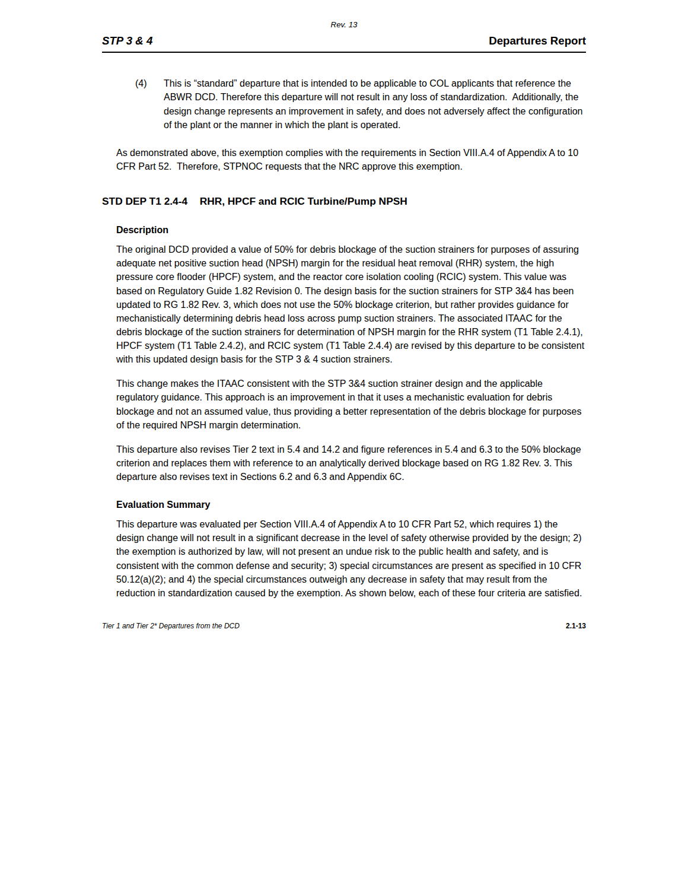Rev. 13
STP 3 & 4 Departures Report
(4) This is “standard” departure that is intended to be applicable to COL applicants that reference the ABWR DCD. Therefore this departure will not result in any loss of standardization. Additionally, the design change represents an improvement in safety, and does not adversely affect the configuration of the plant or the manner in which the plant is operated.
As demonstrated above, this exemption complies with the requirements in Section VIII.A.4 of Appendix A to 10 CFR Part 52. Therefore, STPNOC requests that the NRC approve this exemption.
STD DEP T1 2.4-4 RHR, HPCF and RCIC Turbine/Pump NPSH
Description
The original DCD provided a value of 50% for debris blockage of the suction strainers for purposes of assuring adequate net positive suction head (NPSH) margin for the residual heat removal (RHR) system, the high pressure core flooder (HPCF) system, and the reactor core isolation cooling (RCIC) system. This value was based on Regulatory Guide 1.82 Revision 0. The design basis for the suction strainers for STP 3&4 has been updated to RG 1.82 Rev. 3, which does not use the 50% blockage criterion, but rather provides guidance for mechanistically determining debris head loss across pump suction strainers. The associated ITAAC for the debris blockage of the suction strainers for determination of NPSH margin for the RHR system (T1 Table 2.4.1), HPCF system (T1 Table 2.4.2), and RCIC system (T1 Table 2.4.4) are revised by this departure to be consistent with this updated design basis for the STP 3 & 4 suction strainers.
This change makes the ITAAC consistent with the STP 3&4 suction strainer design and the applicable regulatory guidance. This approach is an improvement in that it uses a mechanistic evaluation for debris blockage and not an assumed value, thus providing a better representation of the debris blockage for purposes of the required NPSH margin determination.
This departure also revises Tier 2 text in 5.4 and 14.2 and figure references in 5.4 and 6.3 to the 50% blockage criterion and replaces them with reference to an analytically derived blockage based on RG 1.82 Rev. 3. This departure also revises text in Sections 6.2 and 6.3 and Appendix 6C.
Evaluation Summary
This departure was evaluated per Section VIII.A.4 of Appendix A to 10 CFR Part 52, which requires 1) the design change will not result in a significant decrease in the level of safety otherwise provided by the design; 2) the exemption is authorized by law, will not present an undue risk to the public health and safety, and is consistent with the common defense and security; 3) special circumstances are present as specified in 10 CFR 50.12(a)(2); and 4) the special circumstances outweigh any decrease in safety that may result from the reduction in standardization caused by the exemption. As shown below, each of these four criteria are satisfied.
Tier 1 and Tier 2* Departures from the DCD 2.1-13